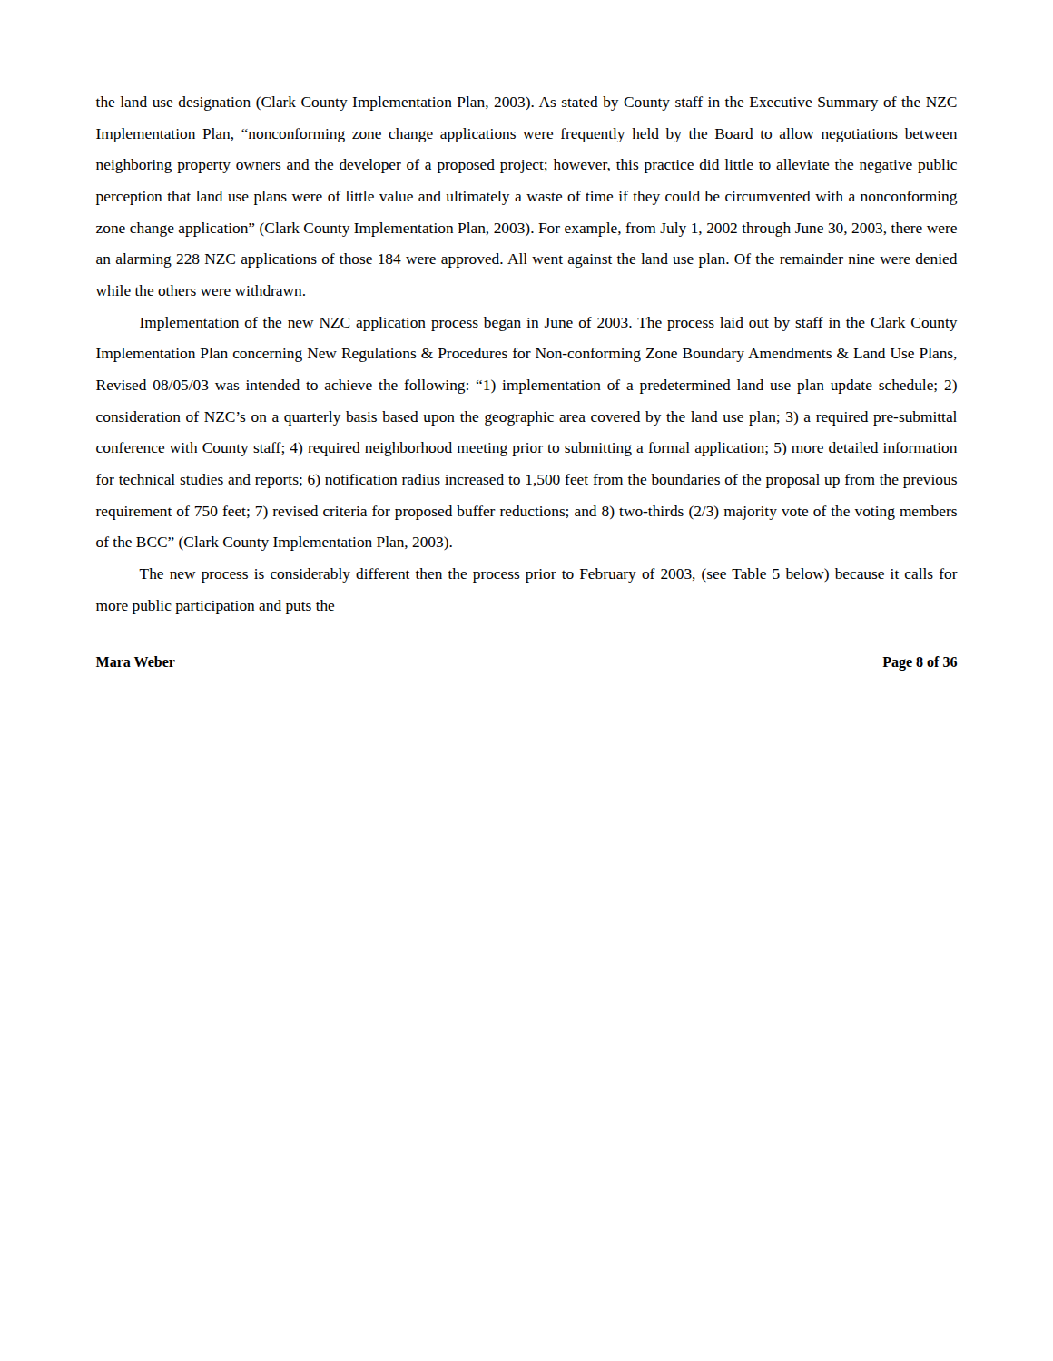the land use designation (Clark County Implementation Plan, 2003). As stated by County staff in the Executive Summary of the NZC Implementation Plan, “nonconforming zone change applications were frequently held by the Board to allow negotiations between neighboring property owners and the developer of a proposed project; however, this practice did little to alleviate the negative public perception that land use plans were of little value and ultimately a waste of time if they could be circumvented with a nonconforming zone change application” (Clark County Implementation Plan, 2003). For example, from July 1, 2002 through June 30, 2003, there were an alarming 228 NZC applications of those 184 were approved. All went against the land use plan. Of the remainder nine were denied while the others were withdrawn.
Implementation of the new NZC application process began in June of 2003. The process laid out by staff in the Clark County Implementation Plan concerning New Regulations & Procedures for Non-conforming Zone Boundary Amendments & Land Use Plans, Revised 08/05/03 was intended to achieve the following: “1) implementation of a predetermined land use plan update schedule; 2) consideration of NZC’s on a quarterly basis based upon the geographic area covered by the land use plan; 3) a required pre-submittal conference with County staff; 4) required neighborhood meeting prior to submitting a formal application; 5) more detailed information for technical studies and reports; 6) notification radius increased to 1,500 feet from the boundaries of the proposal up from the previous requirement of 750 feet; 7) revised criteria for proposed buffer reductions; and 8) two-thirds (2/3) majority vote of the voting members of the BCC” (Clark County Implementation Plan, 2003).
The new process is considerably different then the process prior to February of 2003, (see Table 5 below) because it calls for more public participation and puts the
Mara Weber Page 8 of 36